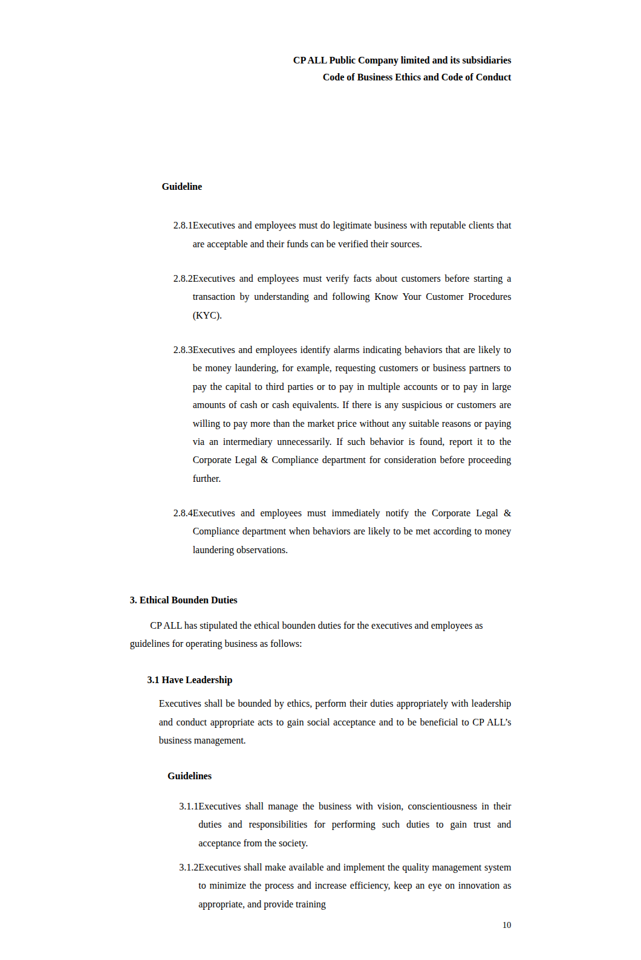CP ALL Public Company limited and its subsidiaries
Code of Business Ethics and Code of Conduct
Guideline
2.8.1 Executives and employees must do legitimate business with reputable clients that are acceptable and their funds can be verified their sources.
2.8.2 Executives and employees must verify facts about customers before starting a transaction by understanding and following Know Your Customer Procedures (KYC).
2.8.3 Executives and employees identify alarms indicating behaviors that are likely to be money laundering, for example, requesting customers or business partners to pay the capital to third parties or to pay in multiple accounts or to pay in large amounts of cash or cash equivalents. If there is any suspicious or customers are willing to pay more than the market price without any suitable reasons or paying via an intermediary unnecessarily. If such behavior is found, report it to the Corporate Legal & Compliance department for consideration before proceeding further.
2.8.4 Executives and employees must immediately notify the Corporate Legal & Compliance department when behaviors are likely to be met according to money laundering observations.
3. Ethical Bounden Duties
CP ALL has stipulated the ethical bounden duties for the executives and employees as guidelines for operating business as follows:
3.1 Have Leadership
Executives shall be bounded by ethics, perform their duties appropriately with leadership and conduct appropriate acts to gain social acceptance and to be beneficial to CP ALL’s business management.
Guidelines
3.1.1 Executives shall manage the business with vision, conscientiousness in their duties and responsibilities for performing such duties to gain trust and acceptance from the society.
3.1.2 Executives shall make available and implement the quality management system to minimize the process and increase efficiency, keep an eye on innovation as appropriate, and provide training
10